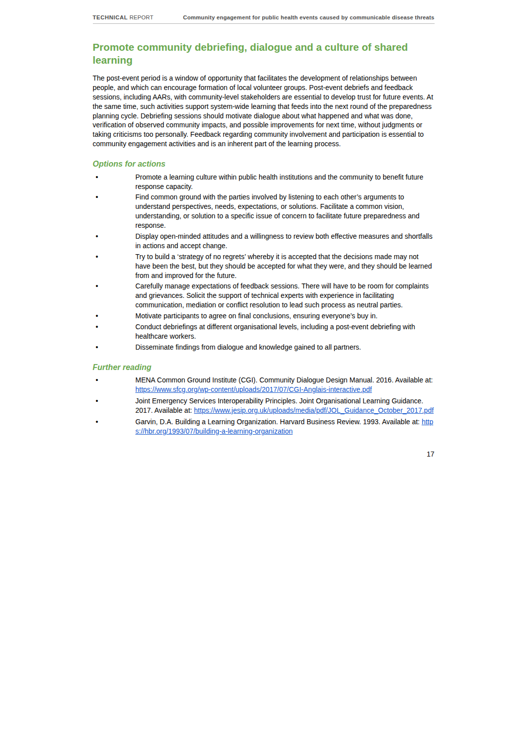TECHNICAL REPORT
Community engagement for public health events caused by communicable disease threats
Promote community debriefing, dialogue and a culture of shared learning
The post-event period is a window of opportunity that facilitates the development of relationships between people, and which can encourage formation of local volunteer groups. Post-event debriefs and feedback sessions, including AARs, with community-level stakeholders are essential to develop trust for future events. At the same time, such activities support system-wide learning that feeds into the next round of the preparedness planning cycle. Debriefing sessions should motivate dialogue about what happened and what was done, verification of observed community impacts, and possible improvements for next time, without judgments or taking criticisms too personally. Feedback regarding community involvement and participation is essential to community engagement activities and is an inherent part of the learning process.
Options for actions
Promote a learning culture within public health institutions and the community to benefit future response capacity.
Find common ground with the parties involved by listening to each other’s arguments to understand perspectives, needs, expectations, or solutions. Facilitate a common vision, understanding, or solution to a specific issue of concern to facilitate future preparedness and response.
Display open-minded attitudes and a willingness to review both effective measures and shortfalls in actions and accept change.
Try to build a ‘strategy of no regrets’ whereby it is accepted that the decisions made may not have been the best, but they should be accepted for what they were, and they should be learned from and improved for the future.
Carefully manage expectations of feedback sessions. There will have to be room for complaints and grievances. Solicit the support of technical experts with experience in facilitating communication, mediation or conflict resolution to lead such process as neutral parties.
Motivate participants to agree on final conclusions, ensuring everyone’s buy in.
Conduct debriefings at different organisational levels, including a post-event debriefing with healthcare workers.
Disseminate findings from dialogue and knowledge gained to all partners.
Further reading
MENA Common Ground Institute (CGI). Community Dialogue Design Manual. 2016. Available at: https://www.sfcg.org/wp-content/uploads/2017/07/CGI-Anglais-interactive.pdf
Joint Emergency Services Interoperability Principles. Joint Organisational Learning Guidance. 2017. Available at: https://www.jesip.org.uk/uploads/media/pdf/JOL_Guidance_October_2017.pdf
Garvin, D.A. Building a Learning Organization. Harvard Business Review. 1993. Available at: https://hbr.org/1993/07/building-a-learning-organization
17